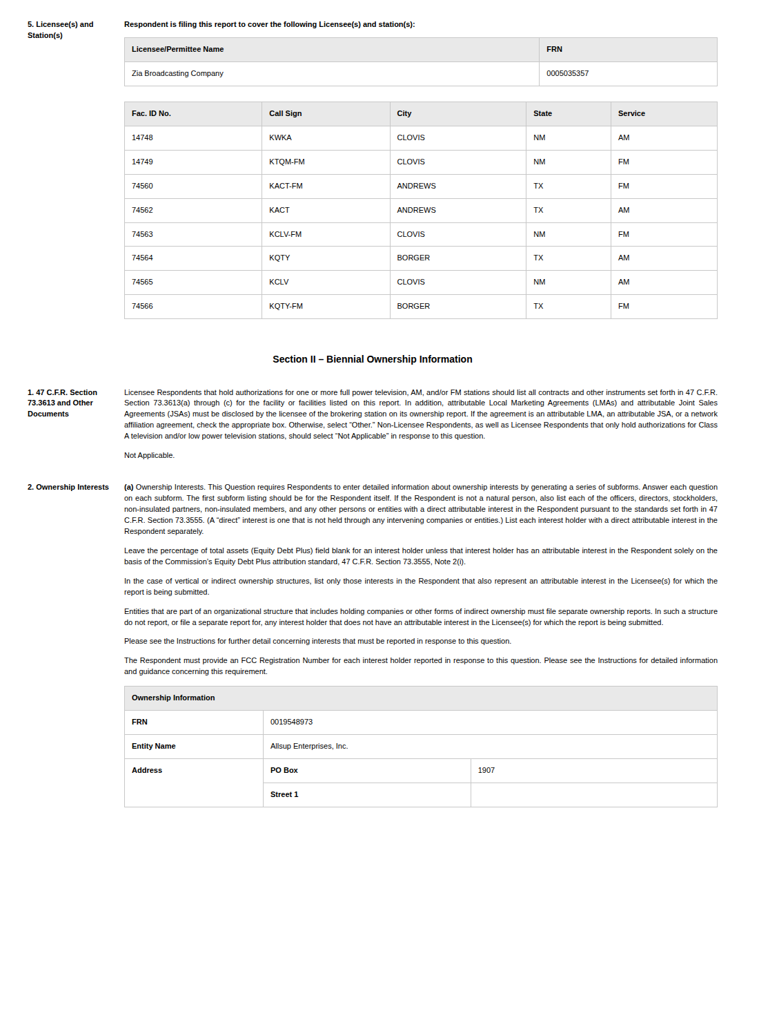5. Licensee(s) and Station(s)
Respondent is filing this report to cover the following Licensee(s) and station(s):
| Licensee/Permittee Name | FRN |
| --- | --- |
| Zia Broadcasting Company | 0005035357 |
| Fac. ID No. | Call Sign | City | State | Service |
| --- | --- | --- | --- | --- |
| 14748 | KWKA | CLOVIS | NM | AM |
| 14749 | KTQM-FM | CLOVIS | NM | FM |
| 74560 | KACT-FM | ANDREWS | TX | FM |
| 74562 | KACT | ANDREWS | TX | AM |
| 74563 | KCLV-FM | CLOVIS | NM | FM |
| 74564 | KQTY | BORGER | TX | AM |
| 74565 | KCLV | CLOVIS | NM | AM |
| 74566 | KQTY-FM | BORGER | TX | FM |
Section II – Biennial Ownership Information
1. 47 C.F.R. Section 73.3613 and Other Documents
Licensee Respondents that hold authorizations for one or more full power television, AM, and/or FM stations should list all contracts and other instruments set forth in 47 C.F.R. Section 73.3613(a) through (c) for the facility or facilities listed on this report. In addition, attributable Local Marketing Agreements (LMAs) and attributable Joint Sales Agreements (JSAs) must be disclosed by the licensee of the brokering station on its ownership report. If the agreement is an attributable LMA, an attributable JSA, or a network affiliation agreement, check the appropriate box. Otherwise, select “Other.” Non-Licensee Respondents, as well as Licensee Respondents that only hold authorizations for Class A television and/or low power television stations, should select “Not Applicable” in response to this question.
Not Applicable.
2. Ownership Interests
(a) Ownership Interests. This Question requires Respondents to enter detailed information about ownership interests by generating a series of subforms. Answer each question on each subform. The first subform listing should be for the Respondent itself. If the Respondent is not a natural person, also list each of the officers, directors, stockholders, non-insulated partners, non-insulated members, and any other persons or entities with a direct attributable interest in the Respondent pursuant to the standards set forth in 47 C.F.R. Section 73.3555. (A “direct” interest is one that is not held through any intervening companies or entities.) List each interest holder with a direct attributable interest in the Respondent separately.
Leave the percentage of total assets (Equity Debt Plus) field blank for an interest holder unless that interest holder has an attributable interest in the Respondent solely on the basis of the Commission’s Equity Debt Plus attribution standard, 47 C.F.R. Section 73.3555, Note 2(i).
In the case of vertical or indirect ownership structures, list only those interests in the Respondent that also represent an attributable interest in the Licensee(s) for which the report is being submitted.
Entities that are part of an organizational structure that includes holding companies or other forms of indirect ownership must file separate ownership reports. In such a structure do not report, or file a separate report for, any interest holder that does not have an attributable interest in the Licensee(s) for which the report is being submitted.
Please see the Instructions for further detail concerning interests that must be reported in response to this question.
The Respondent must provide an FCC Registration Number for each interest holder reported in response to this question. Please see the Instructions for detailed information and guidance concerning this requirement.
| Ownership Information |
| --- |
| FRN | 0019548973 |
| Entity Name | Allsup Enterprises, Inc. |
| Address | PO Box | 1907 |
| Street 1 | |